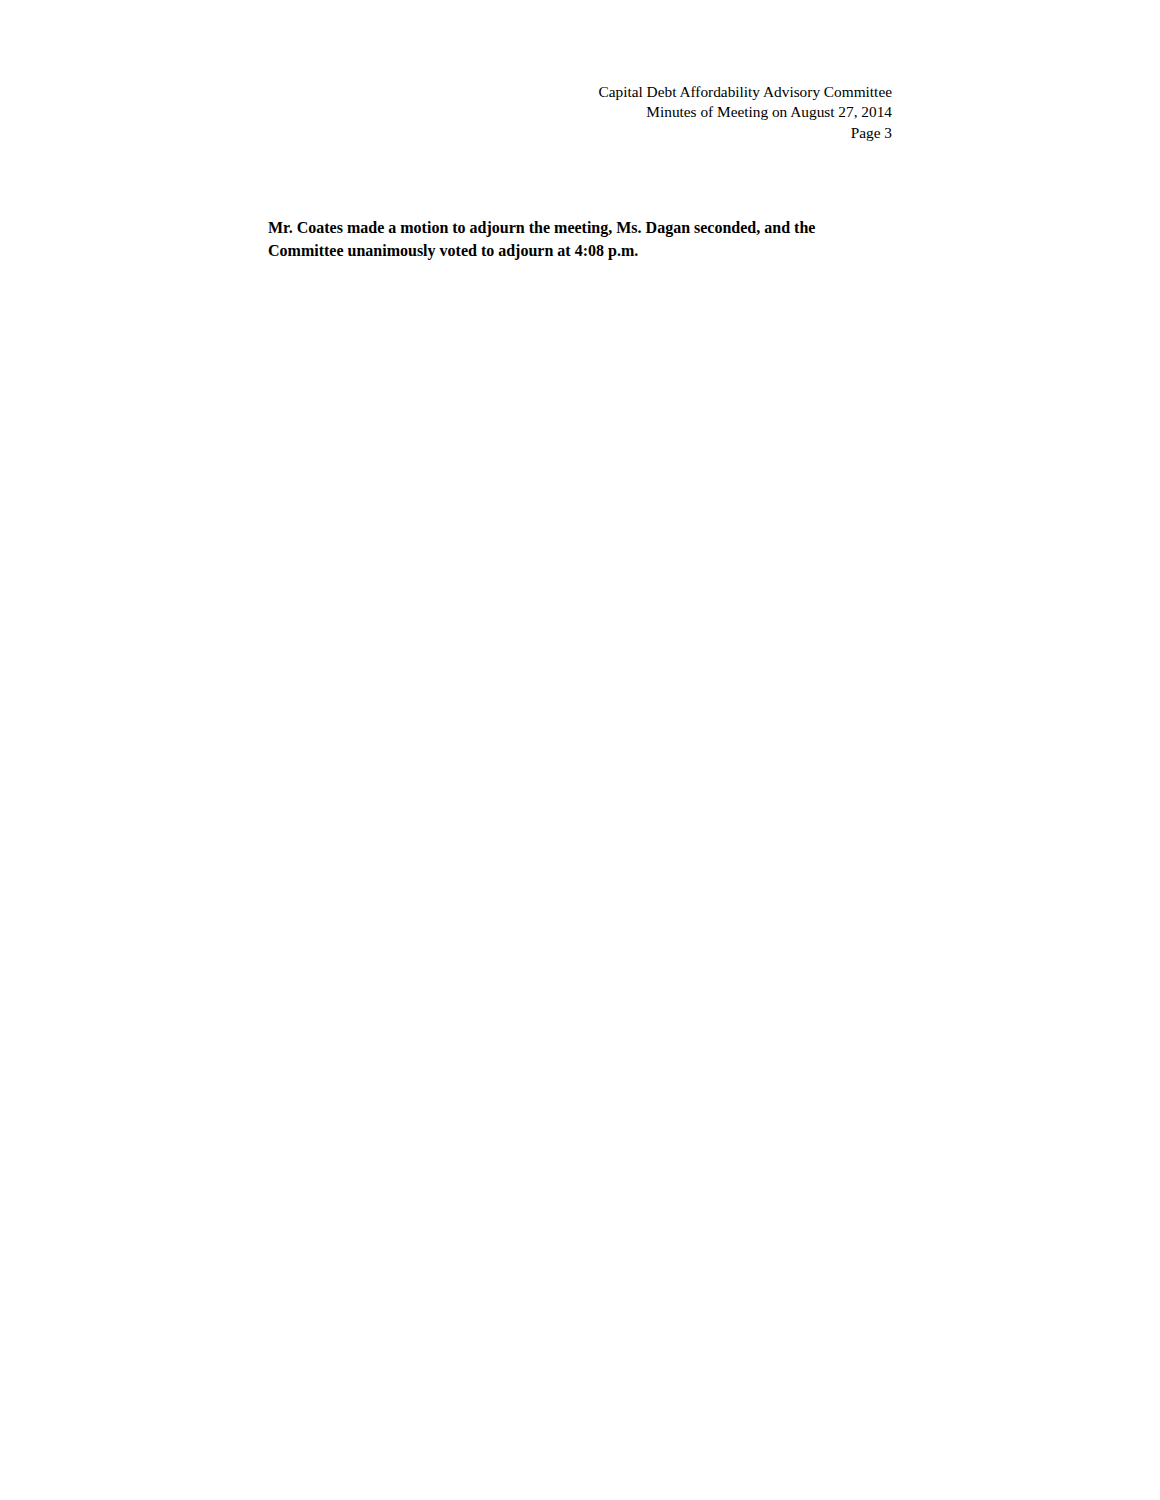Capital Debt Affordability Advisory Committee
Minutes of Meeting on August 27, 2014
Page 3
Mr. Coates made a motion to adjourn the meeting, Ms. Dagan seconded, and the Committee unanimously voted to adjourn at 4:08 p.m.